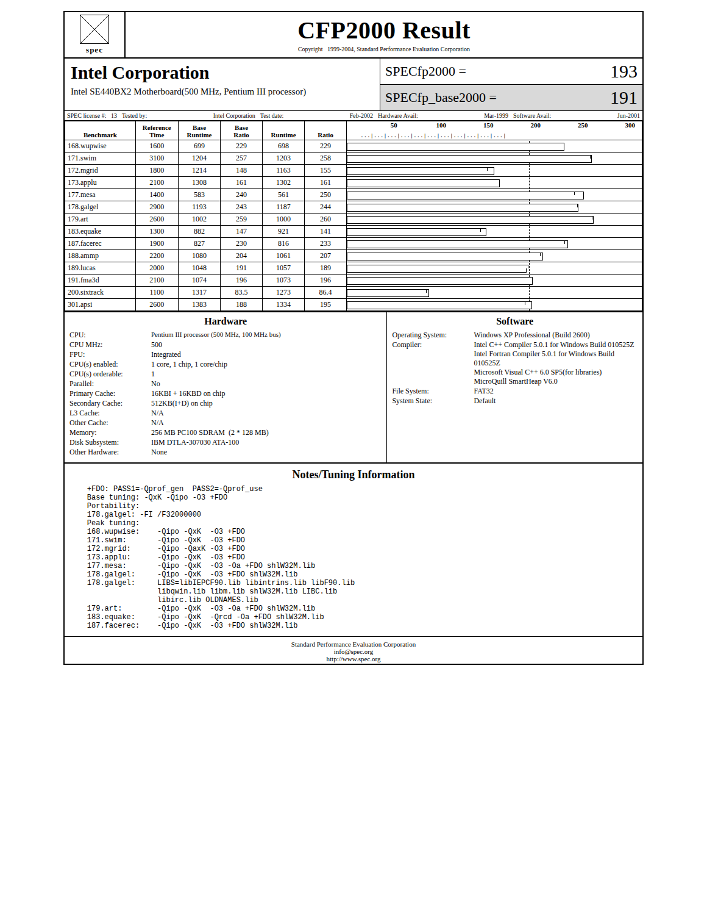spec
CFP2000 Result
Copyright 1999-2004, Standard Performance Evaluation Corporation
Intel Corporation
Intel SE440BX2 Motherboard(500 MHz, Pentium III processor)
SPECfp2000 = 193
SPECfp_base2000 = 191
SPEC license #: 13
Tested by:
Intel Corporation
Test date:
Feb-2002
Hardware Avail:
Mar-1999
Software Avail:
Jun-2001
| Benchmark | Reference Time | Base Runtime | Base Ratio | Runtime | Ratio | 50 100 150 200 250 300 . . . / . . . / . . . / . . . / . . . / . . . / . . . / . . . / . . . / . . . / . . . / |
| --- | --- | --- | --- | --- | --- | --- |
| 168.wupwise | 1600 | 699 | 229 | 698 | 229 | |
| 171.swim | 3100 | 1204 | 257 | 1203 | 258 | |
| 172.mgrid | 1800 | 1214 | 148 | 1163 | 155 | |
| 173.applu | 2100 | 1308 | 161 | 1302 | 161 | |
| 177.mesa | 1400 | 583 | 240 | 561 | 250 | |
| 178.galgel | 2900 | 1193 | 243 | 1187 | 244 | |
| 179.art | 2600 | 1002 | 259 | 1000 | 260 | |
| 183.equake | 1300 | 882 | 147 | 921 | 141 | |
| 187.facerec | 1900 | 827 | 230 | 816 | 233 | |
| 188.ammp | 2200 | 1080 | 204 | 1061 | 207 | |
| 189.lucas | 2000 | 1048 | 191 | 1057 | 189 | |
| 191.fma3d | 2100 | 1074 | 196 | 1073 | 196 | |
| 200.sixtrack | 1100 | 1317 | 83.5 | 1273 | 86.4 | |
| 301.apsi | 2600 | 1383 | 188 | 1334 | 195 | |
Hardware
| CPU: | Pentium III processor (500 MHz, 100 MHz bus) |
| CPU MHz: | 500 |
| FPU: | Integrated |
| CPU(s) enabled: | 1 core, 1 chip, 1 core/chip |
| CPU(s) orderable: | 1 |
| Parallel: | No |
| Primary Cache: | 16KBI + 16KBD on chip |
| Secondary Cache: | 512KB(I+D) on chip |
| L3 Cache: | N/A |
| Other Cache: | N/A |
| Memory: | 256 MB PC100 SDRAM (2 * 128 MB) |
| Disk Subsystem: | IBM DTLA-307030 ATA-100 |
| Other Hardware: | None |
Software
| Operating System: | Windows XP Professional (Build 2600) |
| Compiler: | Intel C++ Compiler 5.0.1 for Windows Build 010525Z Intel Fortran Compiler 5.0.1 for Windows Build 010525Z Microsoft Visual C++ 6.0 SP5(for libraries) MicroQuill SmartHeap V6.0 |
| File System: | FAT32 |
| System State: | Default |
Notes/Tuning Information
    +FDO: PASS1=-Qprof_gen  PASS2=-Qprof_use
    Base tuning: -QxK -Qipo -O3 +FDO
    Portability:
    178.galgel: -FI /F32000000
    Peak tuning:
    168.wupwise:    -Qipo -QxK  -O3 +FDO
    171.swim:       -Qipo -QxK  -O3 +FDO
    172.mgrid:      -Qipo -QaxK -O3 +FDO
    173.applu:      -Qipo -QxK  -O3 +FDO
    177.mesa:       -Qipo -QxK  -O3 -Oa +FDO shlW32M.lib
    178.galgel:     -Qipo -QxK  -O3 +FDO shlW32M.lib
    178.galgel:     LIBS=libIEPCF90.lib libintrins.lib libF90.lib
                    libqwin.lib libm.lib shlW32M.lib LIBC.lib
                    libirc.lib OLDNAMES.lib
    179.art:        -Qipo -QxK  -O3 -Oa +FDO shlW32M.lib
    183.equake:     -Qipo -QxK  -Qrcd -Oa +FDO shlW32M.lib
    187.facerec:    -Qipo -QxK  -O3 +FDO shlW32M.lib
Standard Performance Evaluation Corporation
info@spec.org
http://www.spec.org